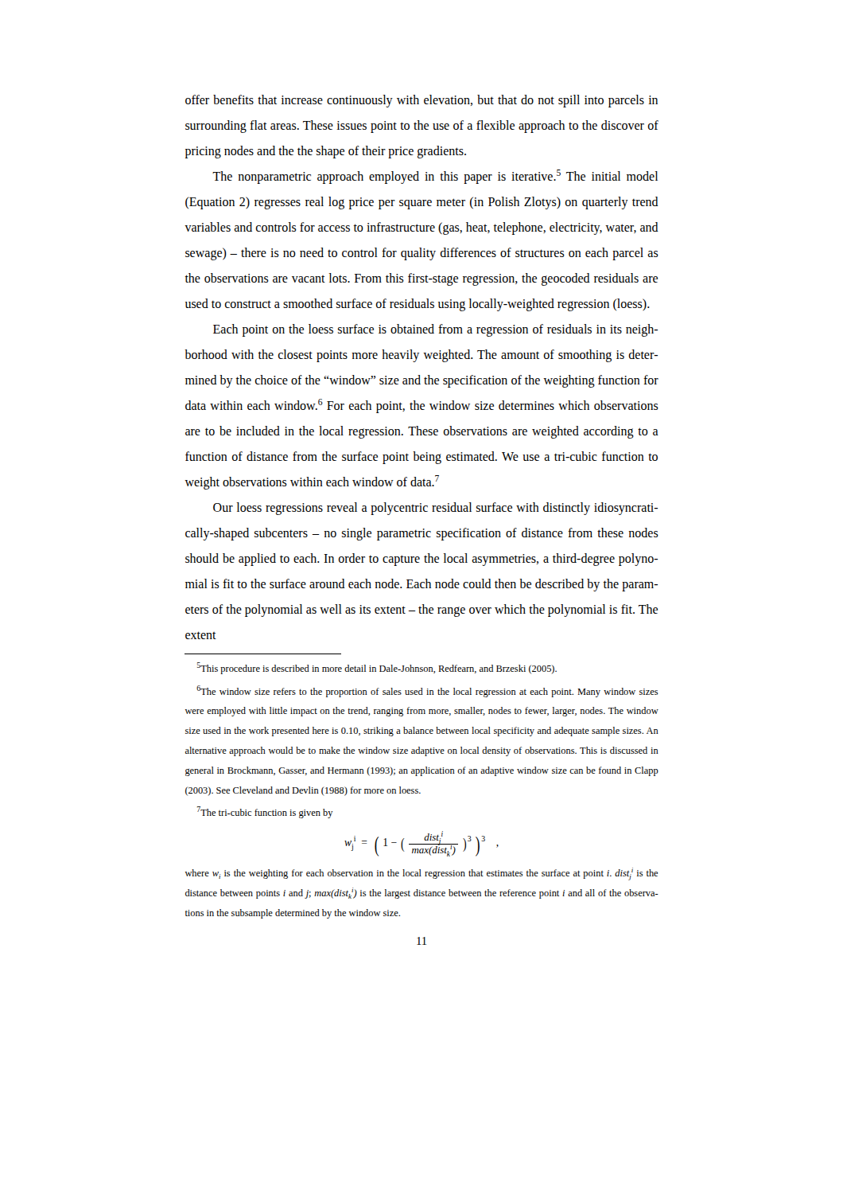offer benefits that increase continuously with elevation, but that do not spill into parcels in surrounding flat areas. These issues point to the use of a flexible approach to the discover of pricing nodes and the the shape of their price gradients.
The nonparametric approach employed in this paper is iterative.5 The initial model (Equation 2) regresses real log price per square meter (in Polish Zlotys) on quarterly trend variables and controls for access to infrastructure (gas, heat, telephone, electricity, water, and sewage) – there is no need to control for quality differences of structures on each parcel as the observations are vacant lots. From this first-stage regression, the geocoded residuals are used to construct a smoothed surface of residuals using locally-weighted regression (loess).
Each point on the loess surface is obtained from a regression of residuals in its neighborhood with the closest points more heavily weighted. The amount of smoothing is determined by the choice of the “window” size and the specification of the weighting function for data within each window.6 For each point, the window size determines which observations are to be included in the local regression. These observations are weighted according to a function of distance from the surface point being estimated. We use a tri-cubic function to weight observations within each window of data.7
Our loess regressions reveal a polycentric residual surface with distinctly idiosyncratically-shaped subcenters – no single parametric specification of distance from these nodes should be applied to each. In order to capture the local asymmetries, a third-degree polynomial is fit to the surface around each node. Each node could then be described by the parameters of the polynomial as well as its extent – the range over which the polynomial is fit. The extent
5This procedure is described in more detail in Dale-Johnson, Redfearn, and Brzeski (2005).
6The window size refers to the proportion of sales used in the local regression at each point. Many window sizes were employed with little impact on the trend, ranging from more, smaller, nodes to fewer, larger, nodes. The window size used in the work presented here is 0.10, striking a balance between local specificity and adequate sample sizes. An alternative approach would be to make the window size adaptive on local density of observations. This is discussed in general in Brockmann, Gasser, and Hermann (1993); an application of an adaptive window size can be found in Clapp (2003). See Cleveland and Devlin (1988) for more on loess.
7The tri-cubic function is given by
wji = ( 1 − ( distji max(distki) )3 )3 ,
where wi is the weighting for each observation in the local regression that estimates the surface at point i. distji is the distance between points i and j; max(distki) is the largest distance between the reference point i and all of the observations in the subsample determined by the window size.
11